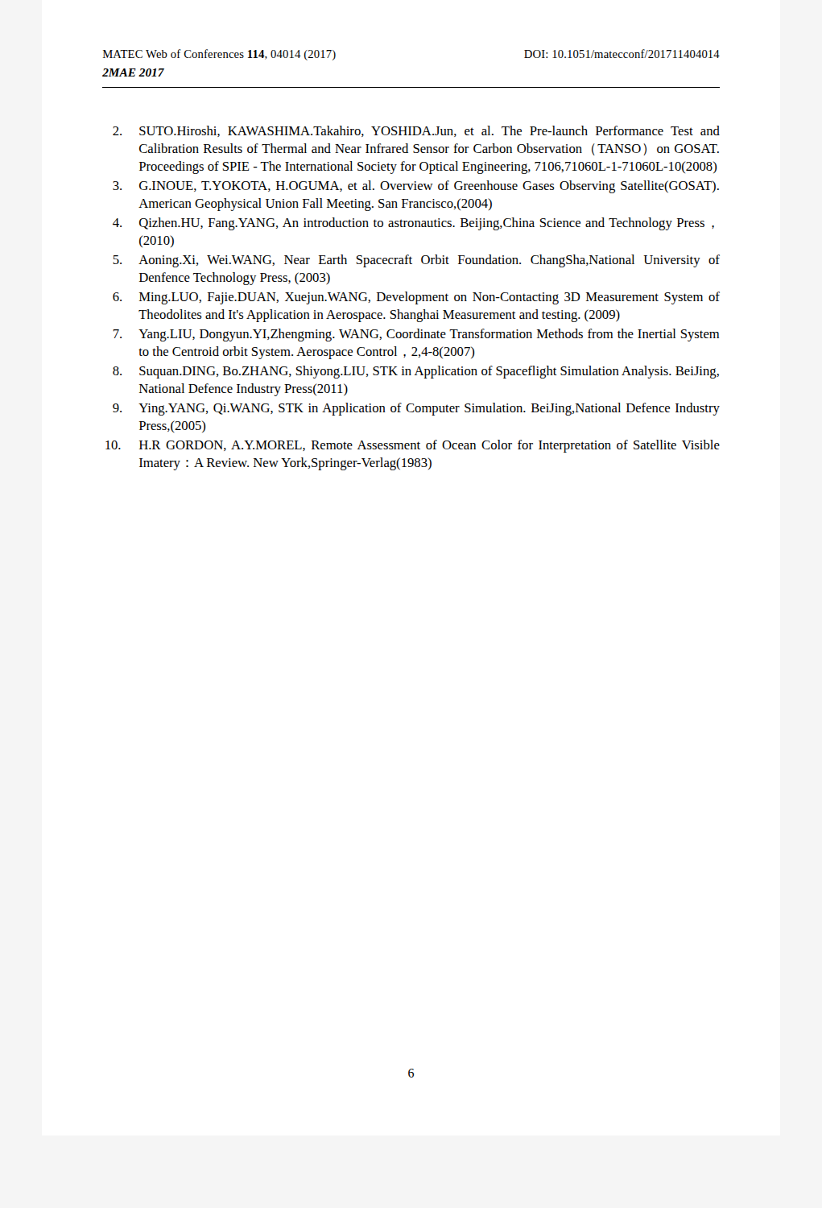MATEC Web of Conferences 114, 04014 (2017) DOI: 10.1051/matecconf/201711404014
2MAE 2017
SUTO.Hiroshi, KAWASHIMA.Takahiro, YOSHIDA.Jun, et al. The Pre-launch Performance Test and Calibration Results of Thermal and Near Infrared Sensor for Carbon Observation（TANSO）on GOSAT. Proceedings of SPIE - The International Society for Optical Engineering, 7106,71060L-1-71060L-10(2008)
G.INOUE, T.YOKOTA, H.OGUMA, et al. Overview of Greenhouse Gases Observing Satellite(GOSAT). American Geophysical Union Fall Meeting. San Francisco,(2004)
Qizhen.HU, Fang.YANG, An introduction to astronautics. Beijing,China Science and Technology Press，(2010)
Aoning.Xi, Wei.WANG, Near Earth Spacecraft Orbit Foundation. ChangSha,National University of Denfence Technology Press, (2003)
Ming.LUO, Fajie.DUAN, Xuejun.WANG, Development on Non‐Contacting 3D Measurement System of Theodolites and It's Application in Aerospace. Shanghai Measurement and testing. (2009)
Yang.LIU, Dongyun.YI,Zhengming. WANG, Coordinate Transformation Methods from the Inertial System to the Centroid orbit System. Aerospace Control，2,4-8(2007)
Suquan.DING, Bo.ZHANG, Shiyong.LIU, STK in Application of Spaceflight Simulation Analysis. BeiJing, National Defence Industry Press(2011)
Ying.YANG, Qi.WANG, STK in Application of Computer Simulation. BeiJing,National Defence Industry Press,(2005)
H.R GORDON, A.Y.MOREL, Remote Assessment of Ocean Color for Interpretation of Satellite Visible Imatery：A Review. New York,Springer-Verlag(1983)
6